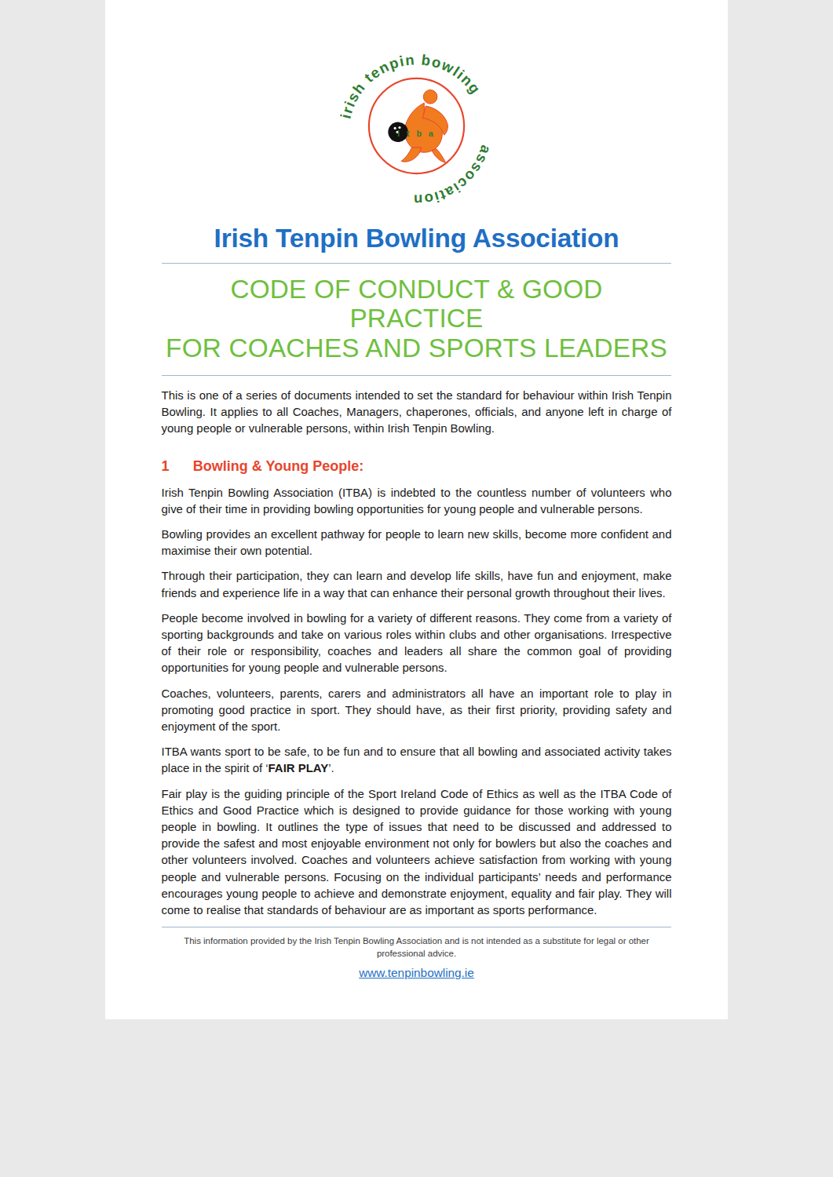irish tenpin bowling association i t b a
Irish Tenpin Bowling Association
CODE OF CONDUCT & GOOD PRACTICE
FOR COACHES AND SPORTS LEADERS
This is one of a series of documents intended to set the standard for behaviour within Irish Tenpin Bowling. It applies to all Coaches, Managers, chaperones, officials, and anyone left in charge of young people or vulnerable persons, within Irish Tenpin Bowling.
1 Bowling & Young People:
Irish Tenpin Bowling Association (ITBA) is indebted to the countless number of volunteers who give of their time in providing bowling opportunities for young people and vulnerable persons.
Bowling provides an excellent pathway for people to learn new skills, become more confident and maximise their own potential.
Through their participation, they can learn and develop life skills, have fun and enjoyment, make friends and experience life in a way that can enhance their personal growth throughout their lives.
People become involved in bowling for a variety of different reasons. They come from a variety of sporting backgrounds and take on various roles within clubs and other organisations. Irrespective of their role or responsibility, coaches and leaders all share the common goal of providing opportunities for young people and vulnerable persons.
Coaches, volunteers, parents, carers and administrators all have an important role to play in promoting good practice in sport. They should have, as their first priority, providing safety and enjoyment of the sport.
ITBA wants sport to be safe, to be fun and to ensure that all bowling and associated activity takes place in the spirit of ‘FAIR PLAY’.
Fair play is the guiding principle of the Sport Ireland Code of Ethics as well as the ITBA Code of Ethics and Good Practice which is designed to provide guidance for those working with young people in bowling. It outlines the type of issues that need to be discussed and addressed to provide the safest and most enjoyable environment not only for bowlers but also the coaches and other volunteers involved. Coaches and volunteers achieve satisfaction from working with young people and vulnerable persons. Focusing on the individual participants’ needs and performance encourages young people to achieve and demonstrate enjoyment, equality and fair play. They will come to realise that standards of behaviour are as important as sports performance.
This information provided by the Irish Tenpin Bowling Association and is not intended as a substitute for legal or other professional advice.
www.tenpinbowling.ie